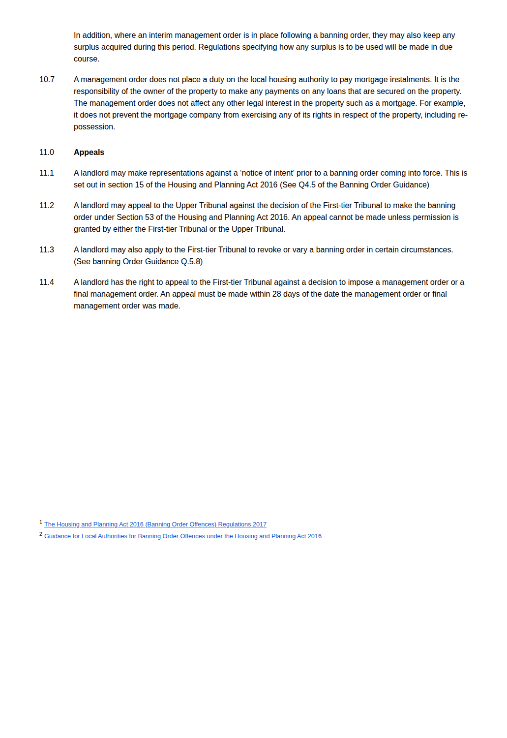In addition, where an interim management order is in place following a banning order, they may also keep any surplus acquired during this period. Regulations specifying how any surplus is to be used will be made in due course.
10.7
A management order does not place a duty on the local housing authority to pay mortgage instalments. It is the responsibility of the owner of the property to make any payments on any loans that are secured on the property. The management order does not affect any other legal interest in the property such as a mortgage. For example, it does not prevent the mortgage company from exercising any of its rights in respect of the property, including re-possession.
11.0 Appeals
11.1
A landlord may make representations against a ‘notice of intent’ prior to a banning order coming into force. This is set out in section 15 of the Housing and Planning Act 2016 (See Q4.5 of the Banning Order Guidance)
11.2
A landlord may appeal to the Upper Tribunal against the decision of the First-tier Tribunal to make the banning order under Section 53 of the Housing and Planning Act 2016. An appeal cannot be made unless permission is granted by either the First-tier Tribunal or the Upper Tribunal.
11.3
A landlord may also apply to the First-tier Tribunal to revoke or vary a banning order in certain circumstances. (See banning Order Guidance Q.5.8)
11.4
A landlord has the right to appeal to the First-tier Tribunal against a decision to impose a management order or a final management order. An appeal must be made within 28 days of the date the management order or final management order was made.
1The Housing and Planning Act 2016 (Banning Order Offences) Regulations 2017
2Guidance for Local Authorities for Banning Order Offences under the Housing and Planning Act 2016